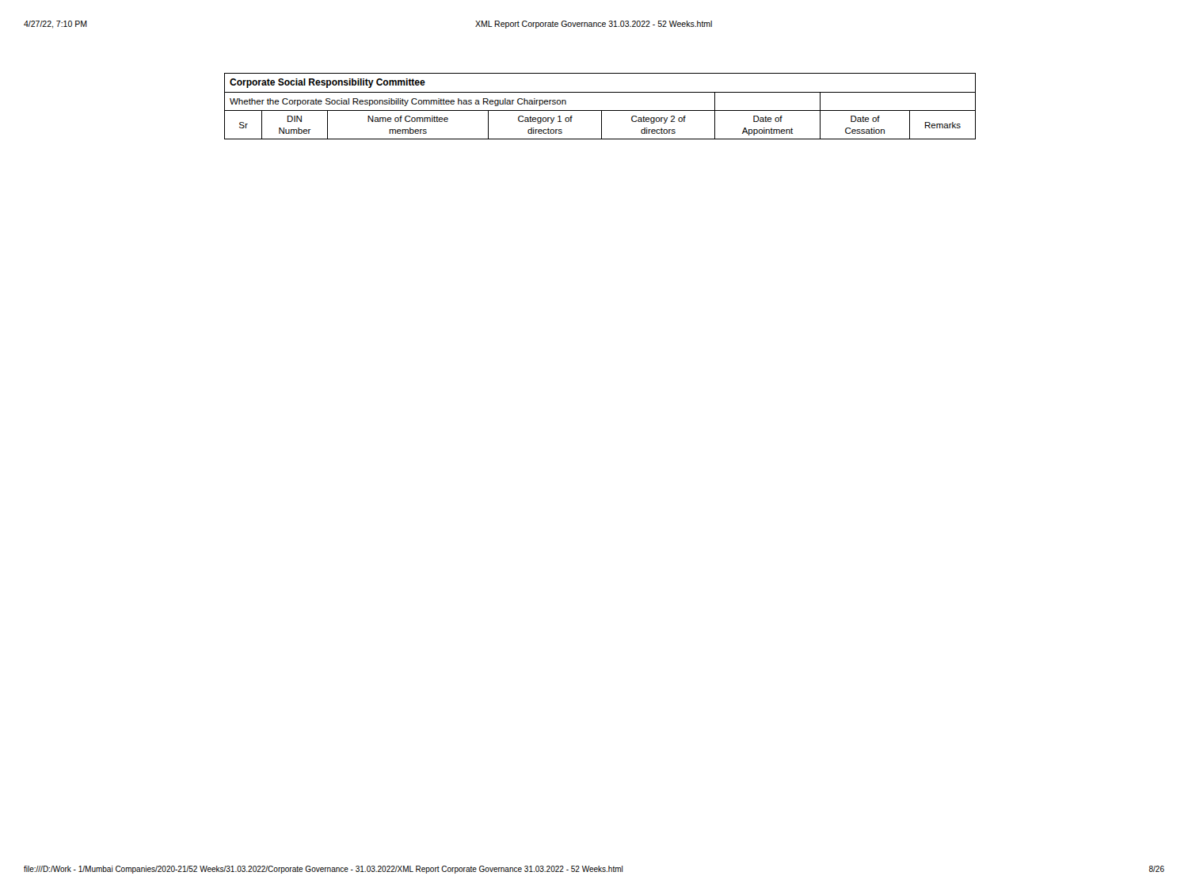4/27/22, 7:10 PM
XML Report Corporate Governance 31.03.2022 - 52 Weeks.html
| Corporate Social Responsibility Committee |
| Whether the Corporate Social Responsibility Committee has a Regular Chairperson | | |
| Sr | DIN Number | Name of Committee members | Category 1 of directors | Category 2 of directors | Date of Appointment | Date of Cessation | Remarks |
file:///D:/Work - 1/Mumbai Companies/2020-21/52 Weeks/31.03.2022/Corporate Governance - 31.03.2022/XML Report Corporate Governance 31.03.2022 - 52 Weeks.html
8/26